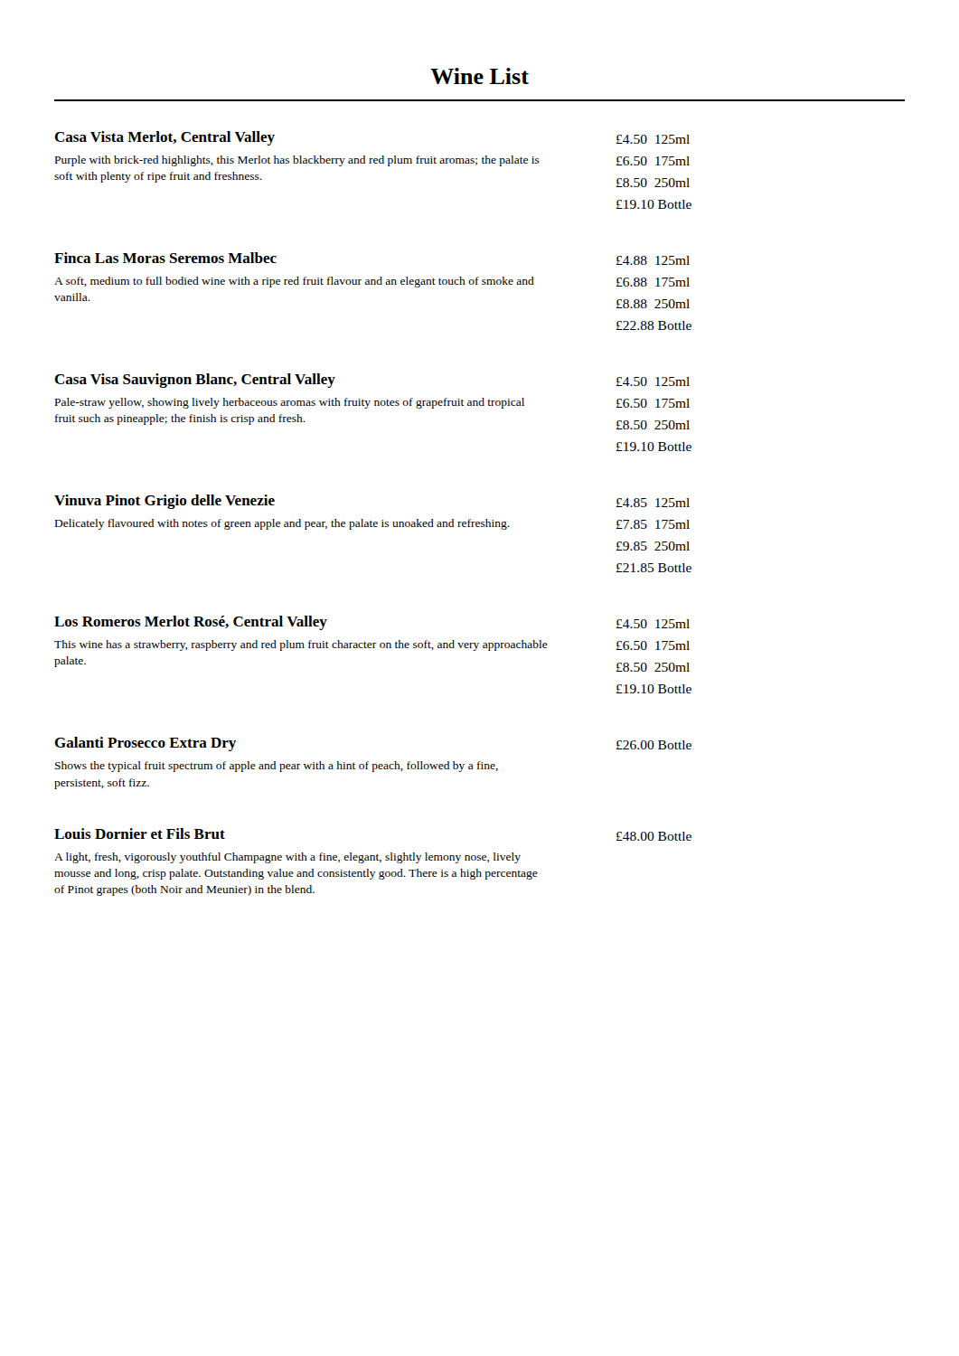Wine List
Casa Vista Merlot, Central Valley
Purple with brick-red highlights, this Merlot has blackberry and red plum fruit aromas; the palate is soft with plenty of ripe fruit and freshness.
£4.50 125ml
£6.50 175ml
£8.50 250ml
£19.10 Bottle
Finca Las Moras Seremos Malbec
A soft, medium to full bodied wine with a ripe red fruit flavour and an elegant touch of smoke and vanilla.
£4.88 125ml
£6.88 175ml
£8.88 250ml
£22.88 Bottle
Casa Visa Sauvignon Blanc, Central Valley
Pale-straw yellow, showing lively herbaceous aromas with fruity notes of grapefruit and tropical fruit such as pineapple; the finish is crisp and fresh.
£4.50 125ml
£6.50 175ml
£8.50 250ml
£19.10 Bottle
Vinuva Pinot Grigio delle Venezie
Delicately flavoured with notes of green apple and pear, the palate is unoaked and refreshing.
£4.85 125ml
£7.85 175ml
£9.85 250ml
£21.85 Bottle
Los Romeros Merlot Rosé, Central Valley
This wine has a strawberry, raspberry and red plum fruit character on the soft, and very approachable palate.
£4.50 125ml
£6.50 175ml
£8.50 250ml
£19.10 Bottle
Galanti Prosecco Extra Dry
Shows the typical fruit spectrum of apple and pear with a hint of peach, followed by a fine, persistent, soft fizz.
£26.00 Bottle
Louis Dornier et Fils Brut
A light, fresh, vigorously youthful Champagne with a fine, elegant, slightly lemony nose, lively mousse and long, crisp palate. Outstanding value and consistently good. There is a high percentage of Pinot grapes (both Noir and Meunier) in the blend.
£48.00 Bottle